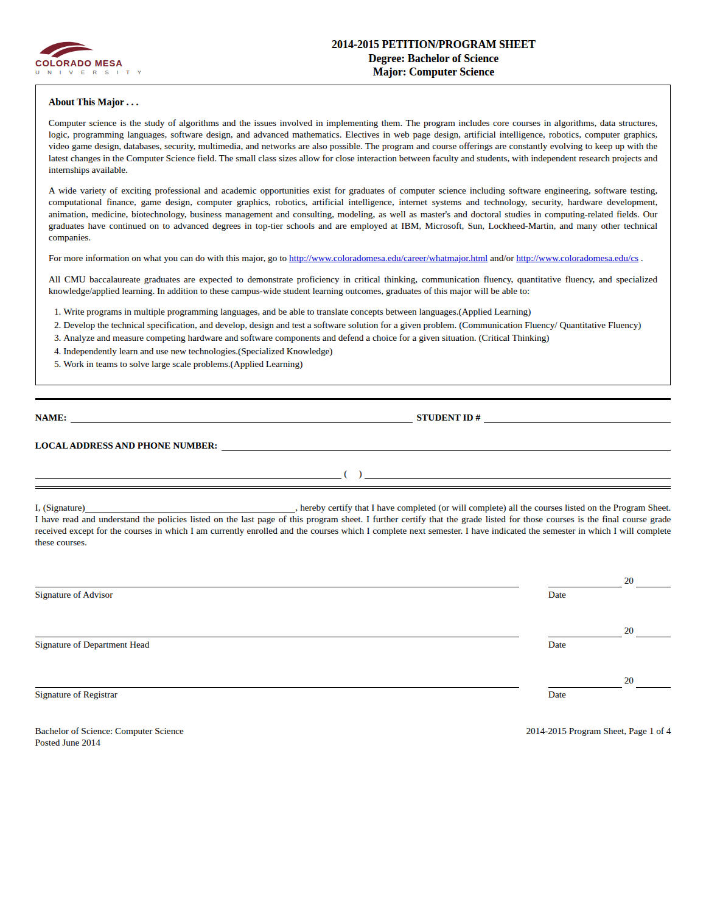COLORADO MESA U N I V E R S I T Y
2014-2015 PETITION/PROGRAM SHEET
Degree: Bachelor of Science
Major: Computer Science
About This Major . . .
Computer science is the study of algorithms and the issues involved in implementing them. The program includes core courses in algorithms, data structures, logic, programming languages, software design, and advanced mathematics. Electives in web page design, artificial intelligence, robotics, computer graphics, video game design, databases, security, multimedia, and networks are also possible. The program and course offerings are constantly evolving to keep up with the latest changes in the Computer Science field. The small class sizes allow for close interaction between faculty and students, with independent research projects and internships available.
A wide variety of exciting professional and academic opportunities exist for graduates of computer science including software engineering, software testing, computational finance, game design, computer graphics, robotics, artificial intelligence, internet systems and technology, security, hardware development, animation, medicine, biotechnology, business management and consulting, modeling, as well as master's and doctoral studies in computing-related fields. Our graduates have continued on to advanced degrees in top-tier schools and are employed at IBM, Microsoft, Sun, Lockheed-Martin, and many other technical companies.
For more information on what you can do with this major, go to http://www.coloradomesa.edu/career/whatmajor.html and/or http://www.coloradomesa.edu/cs .
All CMU baccalaureate graduates are expected to demonstrate proficiency in critical thinking, communication fluency, quantitative fluency, and specialized knowledge/applied learning. In addition to these campus-wide student learning outcomes, graduates of this major will be able to:
Write programs in multiple programming languages, and be able to translate concepts between languages.(Applied Learning)
Develop the technical specification, and develop, design and test a software solution for a given problem. (Communication Fluency/ Quantitative Fluency)
Analyze and measure competing hardware and software components and defend a choice for a given situation. (Critical Thinking)
Independently learn and use new technologies.(Specialized Knowledge)
Work in teams to solve large scale problems.(Applied Learning)
NAME: STUDENT ID #
LOCAL ADDRESS AND PHONE NUMBER:
( )
I, (Signature) , hereby certify that I have completed (or will complete) all the courses listed on the Program Sheet. I have read and understand the policies listed on the last page of this program sheet. I further certify that the grade listed for those courses is the final course grade received except for the courses in which I am currently enrolled and the courses which I complete next semester. I have indicated the semester in which I will complete these courses.
20
Signature of Advisor
Date
20
Signature of Department Head
Date
20
Signature of Registrar
Date
Bachelor of Science: Computer Science
Posted June 2014
2014-2015 Program Sheet, Page 1 of 4